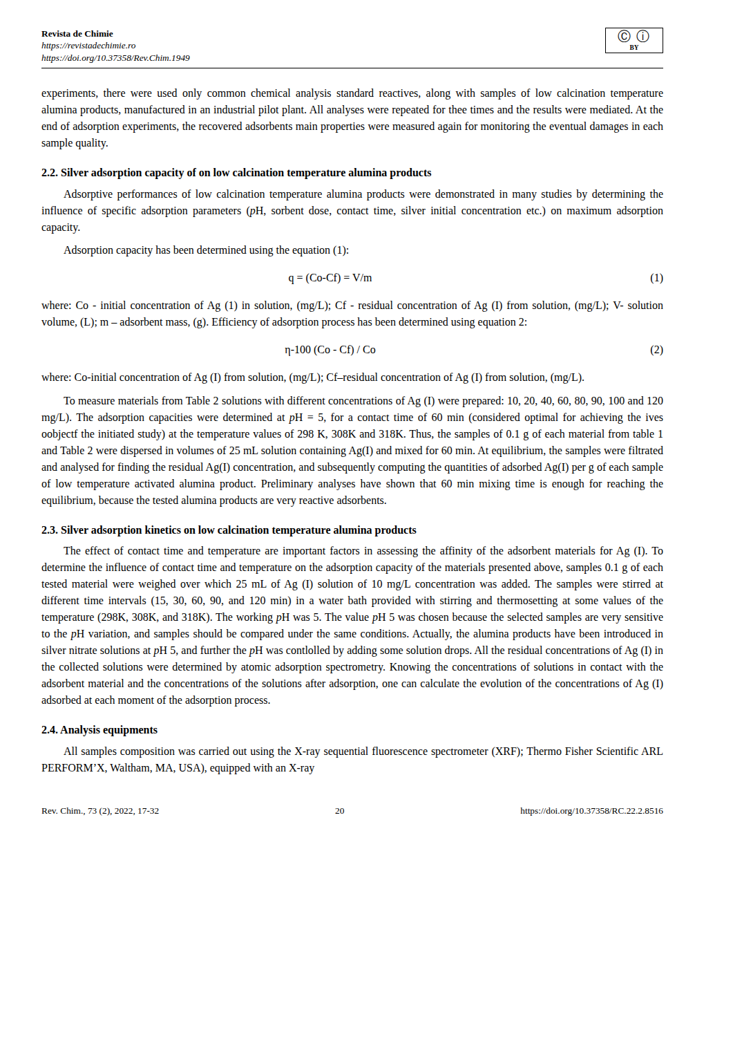Revista de Chimie
https://revistadechimie.ro
https://doi.org/10.37358/Rev.Chim.1949
Ⓒ ⓘ BY
experiments, there were used only common chemical analysis standard reactives, along with samples of low calcination temperature alumina products, manufactured in an industrial pilot plant. All analyses were repeated for thee times and the results were mediated. At the end of adsorption experiments, the recovered adsorbents main properties were measured again for monitoring the eventual damages in each sample quality.
2.2. Silver adsorption capacity of on low calcination temperature alumina products
Adsorptive performances of low calcination temperature alumina products were demonstrated in many studies by determining the influence of specific adsorption parameters (p H, sorbent dose, contact time, silver initial concentration etc.) on maximum adsorption capacity.
Adsorption capacity has been determined using the equation (1):
q = (Co-Cf) = V/m
(1)
where: Co - initial concentration of Ag (1) in solution, (mg/L); Cf - residual concentration of Ag (I) from solution, (mg/L); V- solution volume, (L); m – adsorbent mass, (g). Efficiency of adsorption process has been determined using equation 2:
η-100 (Co - Cf) / Co
(2)
where: Co-initial concentration of Ag (I) from solution, (mg/L); Cf–residual concentration of Ag (I) from solution, (mg/L).
To measure materials from Table 2 solutions with different concentrations of Ag (I) were prepared: 10, 20, 40, 60, 80, 90, 100 and 120 mg/L). The adsorption capacities were determined at p H = 5, for a contact time of 60 min (considered optimal for achieving the ives oobjectf the initiated study) at the temperature values of 298 K, 308K and 318K. Thus, the samples of 0.1 g of each material from table 1 and Table 2 were dispersed in volumes of 25 mL solution containing Ag(I) and mixed for 60 min. At equilibrium, the samples were filtrated and analysed for finding the residual Ag(I) concentration, and subsequently computing the quantities of adsorbed Ag(I) per g of each sample of low temperature activated alumina product. Preliminary analyses have shown that 60 min mixing time is enough for reaching the equilibrium, because the tested alumina products are very reactive adsorbents.
2.3. Silver adsorption kinetics on low calcination temperature alumina products
The effect of contact time and temperature are important factors in assessing the affinity of the adsorbent materials for Ag (I). To determine the influence of contact time and temperature on the adsorption capacity of the materials presented above, samples 0.1 g of each tested material were weighed over which 25 mL of Ag (I) solution of 10 mg/L concentration was added. The samples were stirred at different time intervals (15, 30, 60, 90, and 120 min) in a water bath provided with stirring and thermosetting at some values of the temperature (298K, 308K, and 318K). The working p H was 5. The value p H 5 was chosen because the selected samples are very sensitive to the p H variation, and samples should be compared under the same conditions. Actually, the alumina products have been introduced in silver nitrate solutions at p H 5, and further the p H was contlolled by adding some solution drops. All the residual concentrations of Ag (I) in the collected solutions were determined by atomic adsorption spectrometry. Knowing the concentrations of solutions in contact with the adsorbent material and the concentrations of the solutions after adsorption, one can calculate the evolution of the concentrations of Ag (I) adsorbed at each moment of the adsorption process.
2.4. Analysis equipments
All samples composition was carried out using the X-ray sequential fluorescence spectrometer (XRF); Thermo Fisher Scientific ARL PERFORM’X, Waltham, MA, USA), equipped with an X-ray
Rev. Chim., 73 (2), 2022, 17-32
20
https://doi.org/10.37358/RC.22.2.8516